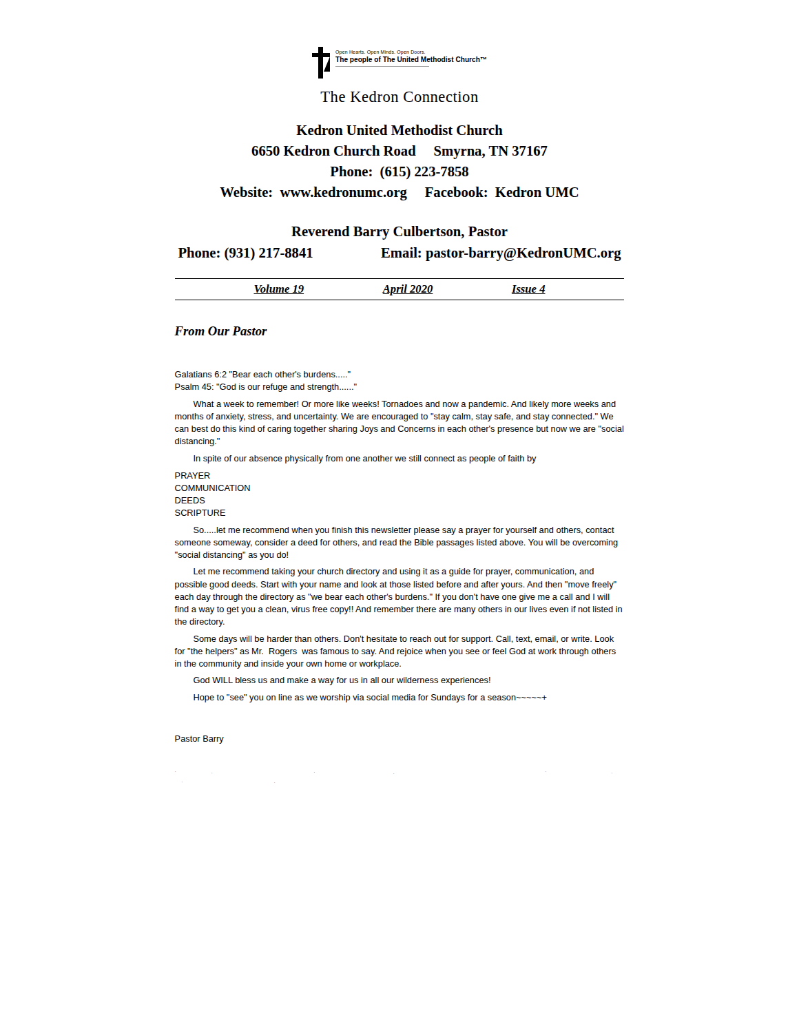Open Hearts. Open Minds. Open Doors.
The people of The United Methodist Church™
The Kedron Connection
Kedron United Methodist Church
6650 Kedron Church Road Smyrna, TN 37167
Phone: (615) 223-7858
Website: www.kedronumc.org Facebook: Kedron UMC
Reverend Barry Culbertson, Pastor
Phone: (931) 217-8841 Email: pastor-barry@KedronUMC.org
Volume 19 April 2020 Issue 4
From Our Pastor
Galatians 6:2 "Bear each other's burdens....."
Psalm 45: "God is our refuge and strength......"
What a week to remember! Or more like weeks! Tornadoes and now a pandemic. And likely more weeks and months of anxiety, stress, and uncertainty. We are encouraged to "stay calm, stay safe, and stay connected." We can best do this kind of caring together sharing Joys and Concerns in each other's presence but now we are "social distancing."
In spite of our absence physically from one another we still connect as people of faith by
PRAYER
COMMUNICATION
DEEDS
SCRIPTURE
So.....let me recommend when you finish this newsletter please say a prayer for yourself and others, contact someone someway, consider a deed for others, and read the Bible passages listed above. You will be overcoming "social distancing" as you do!
Let me recommend taking your church directory and using it as a guide for prayer, communication, and possible good deeds. Start with your name and look at those listed before and after yours. And then "move freely" each day through the directory as "we bear each other's burdens." If you don't have one give me a call and I will find a way to get you a clean, virus free copy!! And remember there are many others in our lives even if not listed in the directory.
Some days will be harder than others. Don't hesitate to reach out for support. Call, text, email, or write. Look for "the helpers" as Mr. Rogers was famous to say. And rejoice when you see or feel God at work through others in the community and inside your own home or workplace.
God WILL bless us and make a way for us in all our wilderness experiences!
Hope to "see" you on line as we worship via social media for Sundays for a season~~~~~+
Pastor Barry
. . . . . . . .